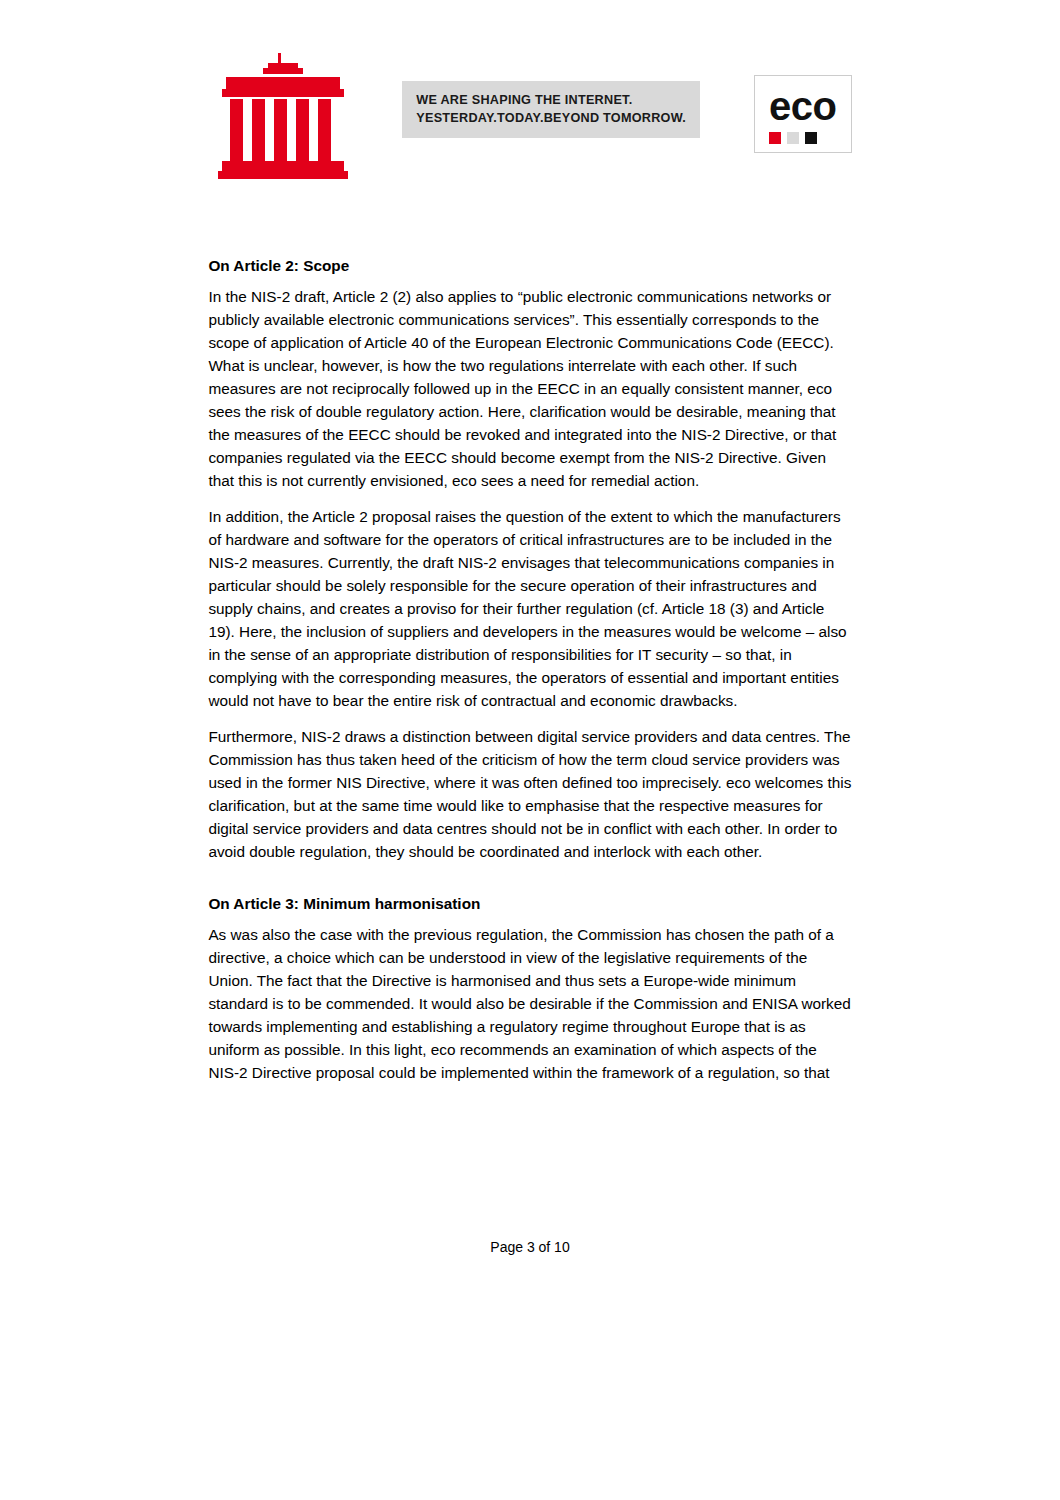WE ARE SHAPING THE INTERNET.
YESTERDAY.TODAY.BEYOND TOMORROW.
eco
On Article 2: Scope
In the NIS-2 draft, Article 2 (2) also applies to “public electronic communications networks or publicly available electronic communications services”. This essentially corresponds to the scope of application of Article 40 of the European Electronic Communications Code (EECC). What is unclear, however, is how the two regulations interrelate with each other. If such measures are not reciprocally followed up in the EECC in an equally consistent manner, eco sees the risk of double regulatory action. Here, clarification would be desirable, meaning that the measures of the EECC should be revoked and integrated into the NIS-2 Directive, or that companies regulated via the EECC should become exempt from the NIS-2 Directive. Given that this is not currently envisioned, eco sees a need for remedial action.
In addition, the Article 2 proposal raises the question of the extent to which the manufacturers of hardware and software for the operators of critical infrastructures are to be included in the NIS-2 measures. Currently, the draft NIS-2 envisages that telecommunications companies in particular should be solely responsible for the secure operation of their infrastructures and supply chains, and creates a proviso for their further regulation (cf. Article 18 (3) and Article 19). Here, the inclusion of suppliers and developers in the measures would be welcome – also in the sense of an appropriate distribution of responsibilities for IT security – so that, in complying with the corresponding measures, the operators of essential and important entities would not have to bear the entire risk of contractual and economic drawbacks.
Furthermore, NIS-2 draws a distinction between digital service providers and data centres. The Commission has thus taken heed of the criticism of how the term cloud service providers was used in the former NIS Directive, where it was often defined too imprecisely. eco welcomes this clarification, but at the same time would like to emphasise that the respective measures for digital service providers and data centres should not be in conflict with each other. In order to avoid double regulation, they should be coordinated and interlock with each other.
On Article 3: Minimum harmonisation
As was also the case with the previous regulation, the Commission has chosen the path of a directive, a choice which can be understood in view of the legislative requirements of the Union. The fact that the Directive is harmonised and thus sets a Europe-wide minimum standard is to be commended. It would also be desirable if the Commission and ENISA worked towards implementing and establishing a regulatory regime throughout Europe that is as uniform as possible. In this light, eco recommends an examination of which aspects of the NIS-2 Directive proposal could be implemented within the framework of a regulation, so that
Page 3 of 10